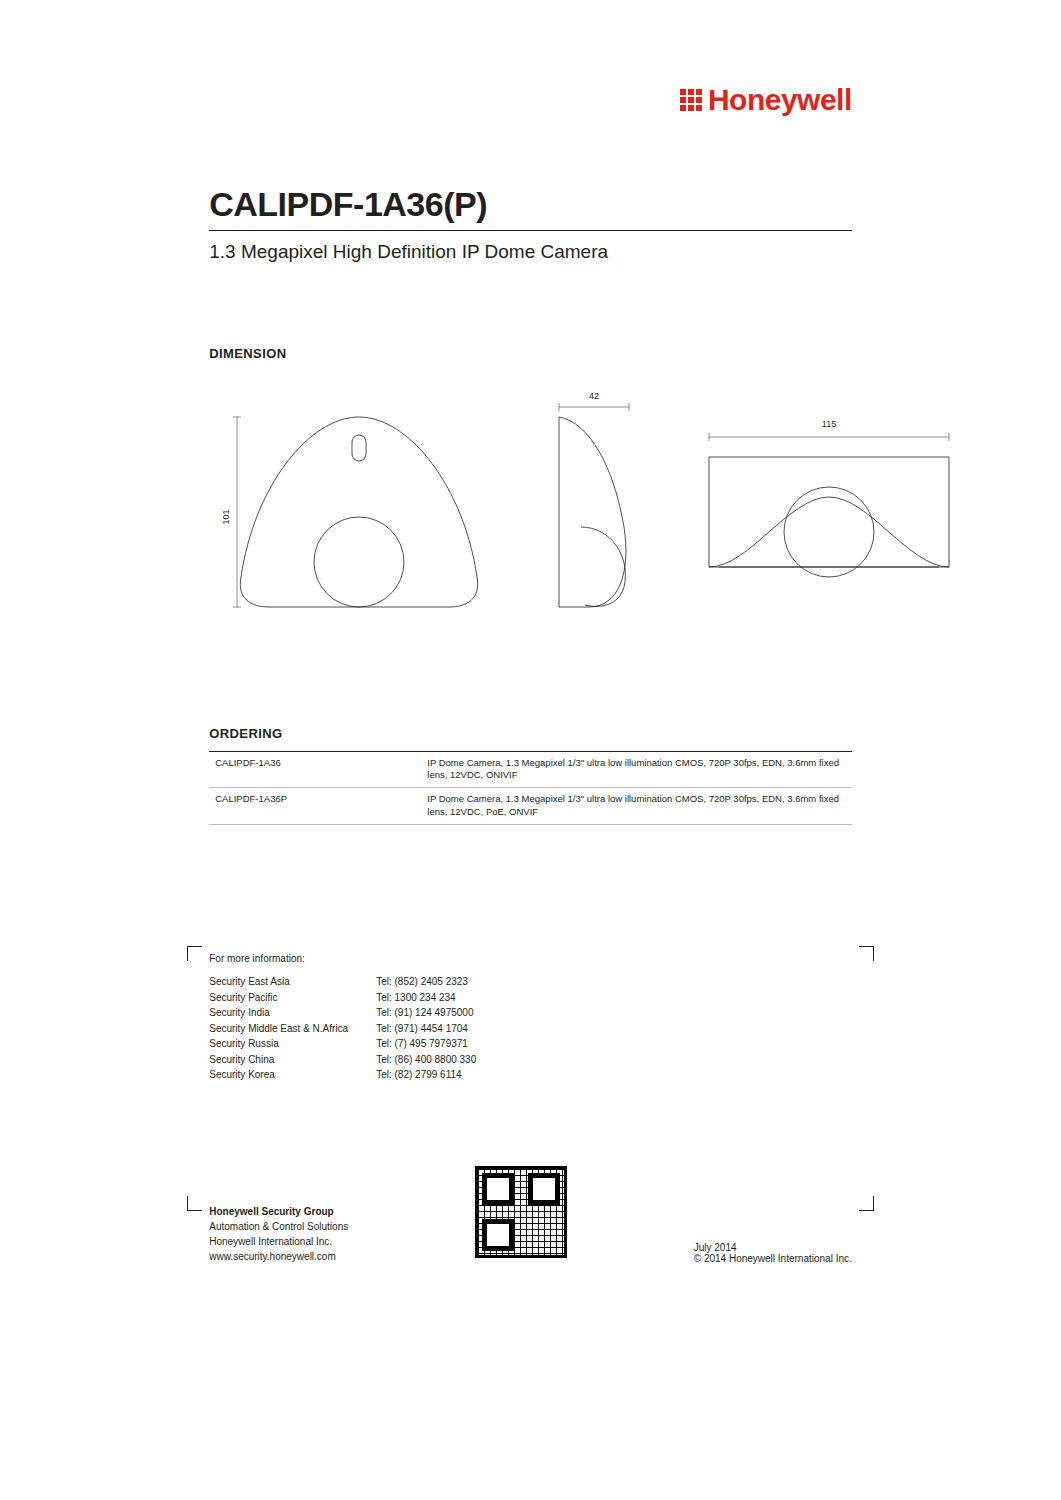Honeywell
CALIPDF-1A36(P)
1.3 Megapixel High Definition IP Dome Camera
DIMENSION
101
42
115
ORDERING
| CALIPDF-1A36 | IP Dome Camera, 1.3 Megapixel 1/3" ultra low illumination CMOS, 720P 30fps, EDN, 3.6mm fixed lens, 12VDC, ONIVIF |
| CALIPDF-1A36P | IP Dome Camera, 1.3 Megapixel 1/3" ultra low illumination CMOS, 720P 30fps, EDN, 3.6mm fixed lens, 12VDC, PoE, ONVIF |
For more information:
Security East Asia
Security Pacific
Security India
Security Middle East & N.Africa
Security Russia
Security China
Security Korea
Tel: (852) 2405 2323
Tel: 1300 234 234
Tel: (91) 124 4975000
Tel: (971) 4454 1704
Tel: (7) 495 7979371
Tel: (86) 400 8800 330
Tel: (82) 2799 6114
Honeywell Security Group
Automation & Control Solutions
Honeywell International Inc.
www.security.honeywell.com
July 2014
© 2014 Honeywell International Inc.